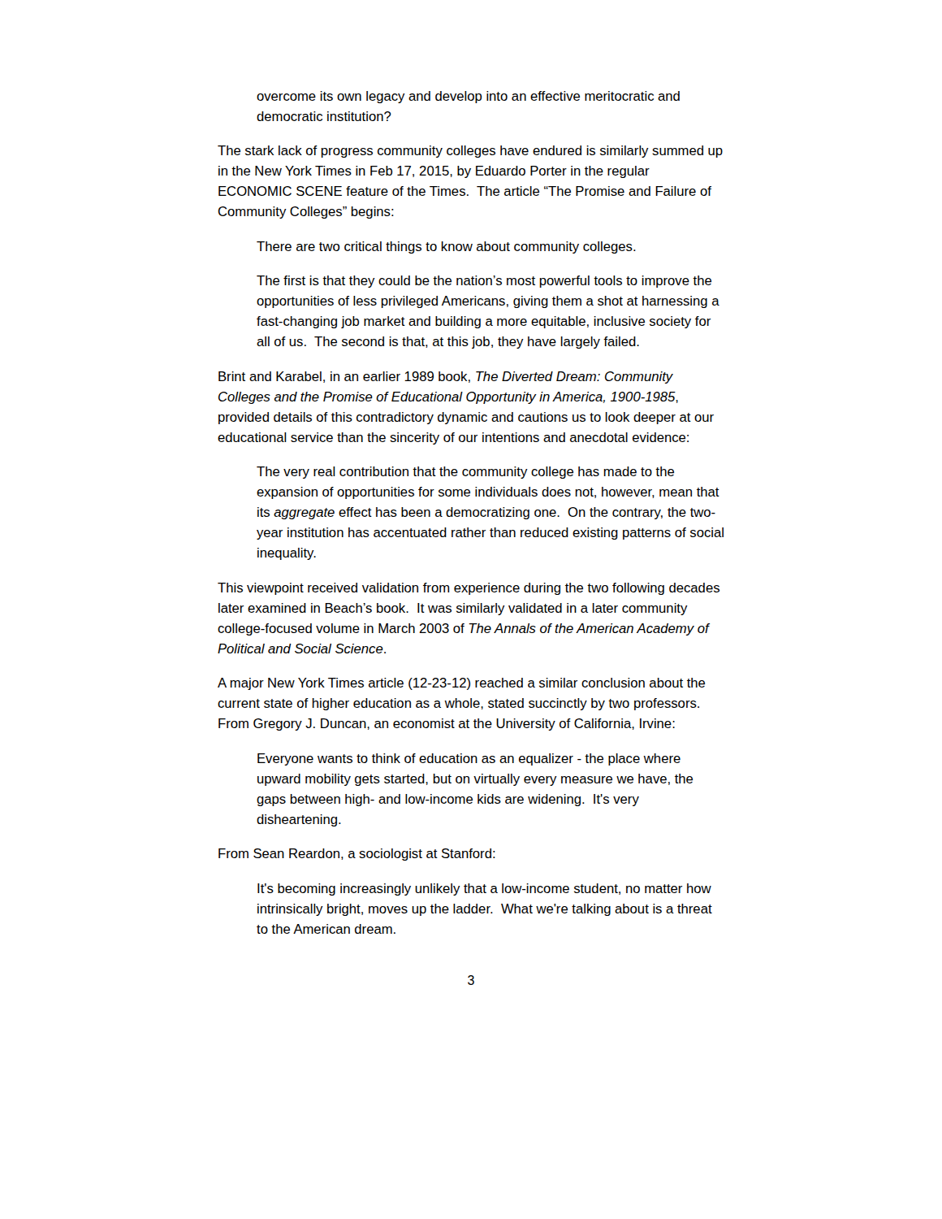overcome its own legacy and develop into an effective meritocratic and democratic institution?
The stark lack of progress community colleges have endured is similarly summed up in the New York Times in Feb 17, 2015, by Eduardo Porter in the regular ECONOMIC SCENE feature of the Times. The article “The Promise and Failure of Community Colleges” begins:
There are two critical things to know about community colleges.
The first is that they could be the nation’s most powerful tools to improve the opportunities of less privileged Americans, giving them a shot at harnessing a fast-changing job market and building a more equitable, inclusive society for all of us. The second is that, at this job, they have largely failed.
Brint and Karabel, in an earlier 1989 book, The Diverted Dream: Community Colleges and the Promise of Educational Opportunity in America, 1900-1985, provided details of this contradictory dynamic and cautions us to look deeper at our educational service than the sincerity of our intentions and anecdotal evidence:
The very real contribution that the community college has made to the expansion of opportunities for some individuals does not, however, mean that its aggregate effect has been a democratizing one. On the contrary, the two-year institution has accentuated rather than reduced existing patterns of social inequality.
This viewpoint received validation from experience during the two following decades later examined in Beach’s book. It was similarly validated in a later community college-focused volume in March 2003 of The Annals of the American Academy of Political and Social Science.
A major New York Times article (12-23-12) reached a similar conclusion about the current state of higher education as a whole, stated succinctly by two professors. From Gregory J. Duncan, an economist at the University of California, Irvine:
Everyone wants to think of education as an equalizer - the place where upward mobility gets started, but on virtually every measure we have, the gaps between high- and low-income kids are widening. It's very disheartening.
From Sean Reardon, a sociologist at Stanford:
It's becoming increasingly unlikely that a low-income student, no matter how intrinsically bright, moves up the ladder. What we're talking about is a threat to the American dream.
3